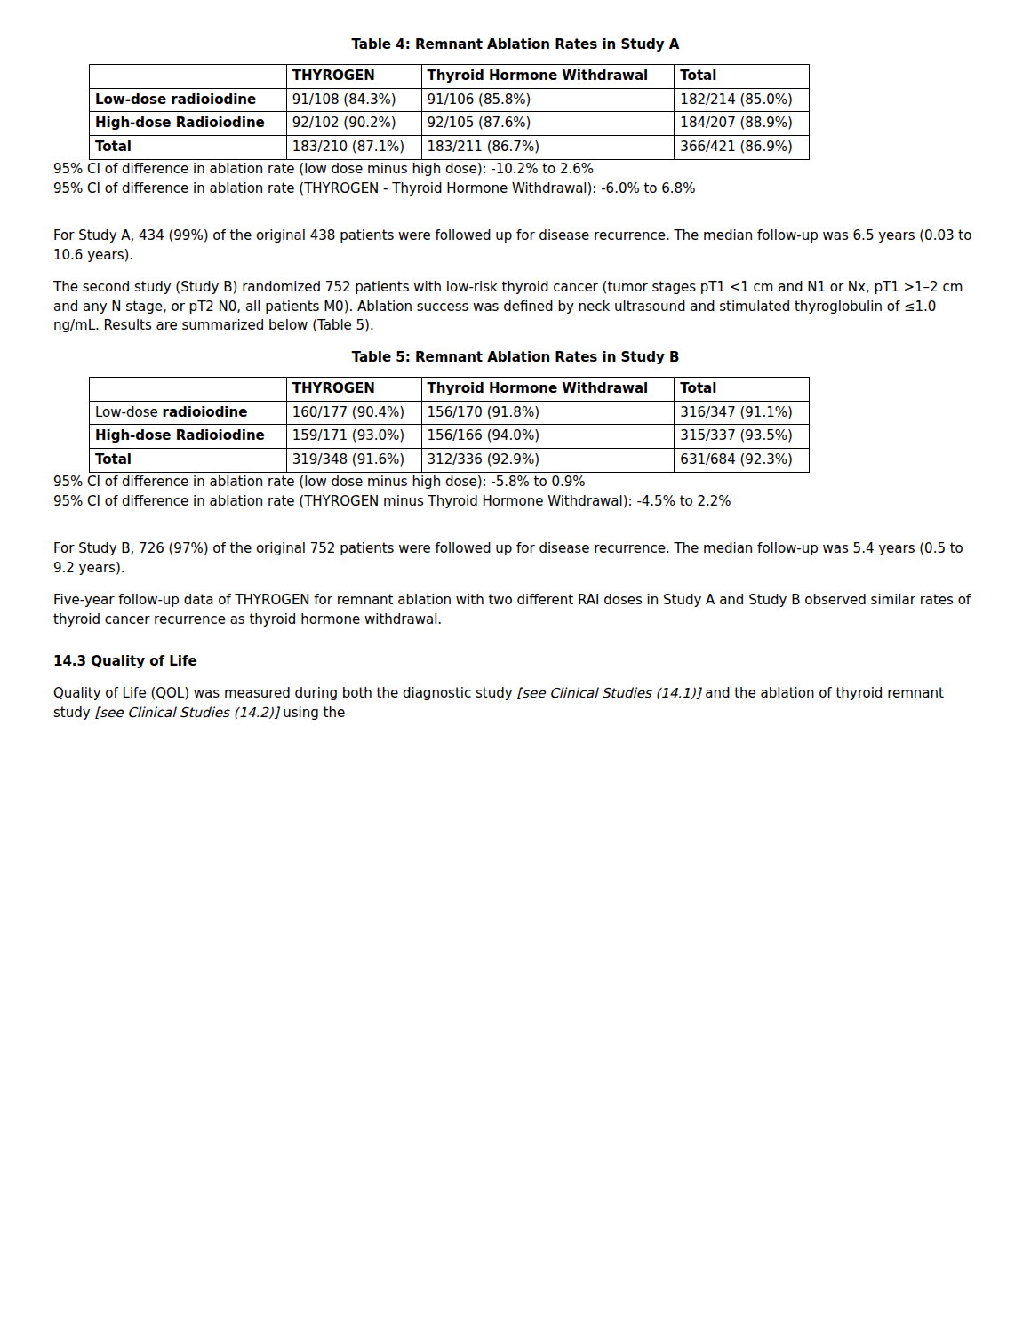Table 4: Remnant Ablation Rates in Study A
| | THYROGEN | Thyroid Hormone Withdrawal | Total |
| Low-dose radioiodine | 91/108 (84.3%) | 91/106 (85.8%) | 182/214 (85.0%) |
| High-dose Radioiodine | 92/102 (90.2%) | 92/105 (87.6%) | 184/207 (88.9%) |
| Total | 183/210 (87.1%) | 183/211 (86.7%) | 366/421 (86.9%) |
95% CI of difference in ablation rate (low dose minus high dose): -10.2% to 2.6%
95% CI of difference in ablation rate (THYROGEN - Thyroid Hormone Withdrawal): -6.0% to 6.8%
For Study A, 434 (99%) of the original 438 patients were followed up for disease recurrence. The median follow-up was 6.5 years (0.03 to 10.6 years).
The second study (Study B) randomized 752 patients with low-risk thyroid cancer (tumor stages pT1 <1 cm and N1 or Nx, pT1 >1–2 cm and any N stage, or pT2 N0, all patients M0). Ablation success was defined by neck ultrasound and stimulated thyroglobulin of ≤1.0 ng/mL. Results are summarized below (Table 5).
Table 5: Remnant Ablation Rates in Study B
| | THYROGEN | Thyroid Hormone Withdrawal | Total |
| Low-dose radioiodine | 160/177 (90.4%) | 156/170 (91.8%) | 316/347 (91.1%) |
| High-dose Radioiodine | 159/171 (93.0%) | 156/166 (94.0%) | 315/337 (93.5%) |
| Total | 319/348 (91.6%) | 312/336 (92.9%) | 631/684 (92.3%) |
95% CI of difference in ablation rate (low dose minus high dose): -5.8% to 0.9%
95% CI of difference in ablation rate (THYROGEN minus Thyroid Hormone Withdrawal): -4.5% to 2.2%
For Study B, 726 (97%) of the original 752 patients were followed up for disease recurrence. The median follow-up was 5.4 years (0.5 to 9.2 years).
Five-year follow-up data of THYROGEN for remnant ablation with two different RAI doses in Study A and Study B observed similar rates of thyroid cancer recurrence as thyroid hormone withdrawal.
14.3 Quality of Life
Quality of Life (QOL) was measured during both the diagnostic study [see Clinical Studies (14.1)] and the ablation of thyroid remnant study [see Clinical Studies (14.2)] using the